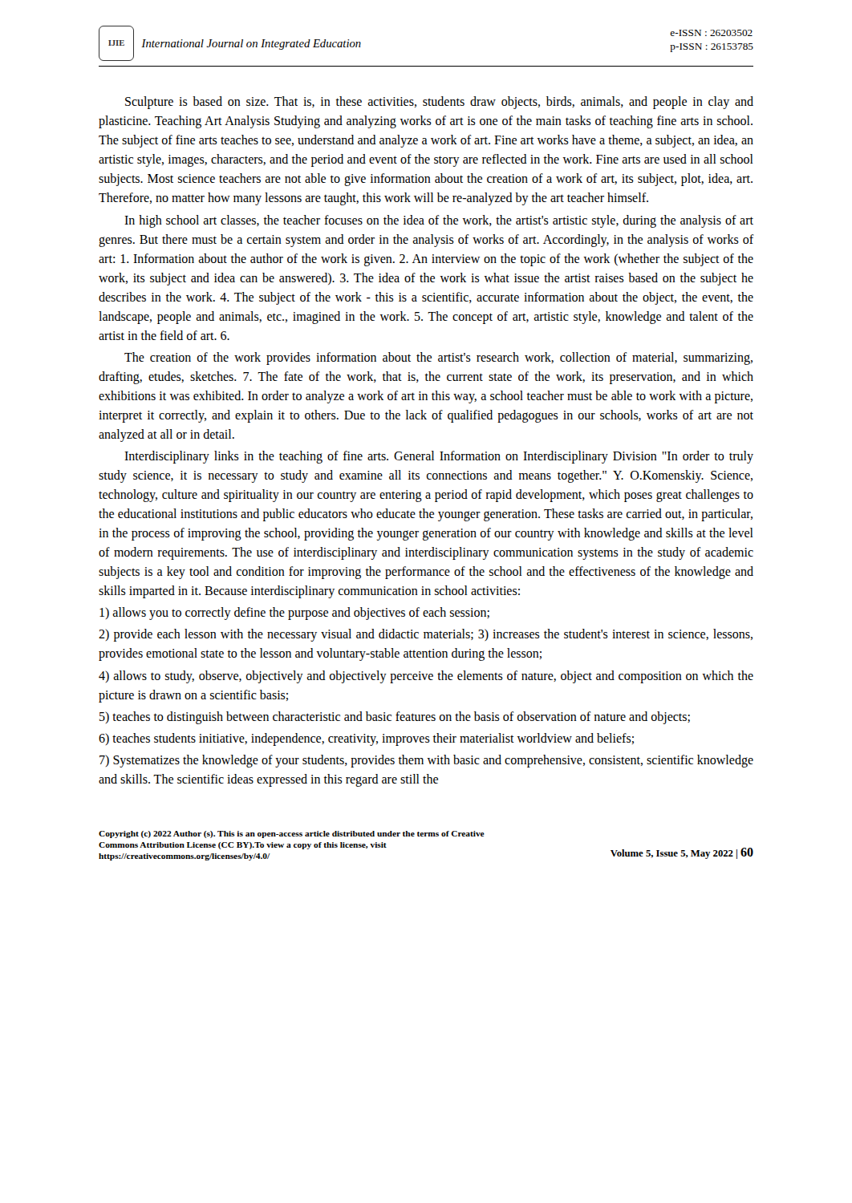IJIE
International Journal on Integrated Education
e-ISSN : 26203502
p-ISSN : 26153785
Sculpture is based on size. That is, in these activities, students draw objects, birds, animals, and people in clay and plasticine. Teaching Art Analysis Studying and analyzing works of art is one of the main tasks of teaching fine arts in school. The subject of fine arts teaches to see, understand and analyze a work of art. Fine art works have a theme, a subject, an idea, an artistic style, images, characters, and the period and event of the story are reflected in the work. Fine arts are used in all school subjects. Most science teachers are not able to give information about the creation of a work of art, its subject, plot, idea, art. Therefore, no matter how many lessons are taught, this work will be re-analyzed by the art teacher himself.
In high school art classes, the teacher focuses on the idea of the work, the artist's artistic style, during the analysis of art genres. But there must be a certain system and order in the analysis of works of art. Accordingly, in the analysis of works of art: 1. Information about the author of the work is given. 2. An interview on the topic of the work (whether the subject of the work, its subject and idea can be answered). 3. The idea of the work is what issue the artist raises based on the subject he describes in the work. 4. The subject of the work - this is a scientific, accurate information about the object, the event, the landscape, people and animals, etc., imagined in the work. 5. The concept of art, artistic style, knowledge and talent of the artist in the field of art. 6.
The creation of the work provides information about the artist's research work, collection of material, summarizing, drafting, etudes, sketches. 7. The fate of the work, that is, the current state of the work, its preservation, and in which exhibitions it was exhibited. In order to analyze a work of art in this way, a school teacher must be able to work with a picture, interpret it correctly, and explain it to others. Due to the lack of qualified pedagogues in our schools, works of art are not analyzed at all or in detail.
Interdisciplinary links in the teaching of fine arts. General Information on Interdisciplinary Division "In order to truly study science, it is necessary to study and examine all its connections and means together." Y. O.Komenskiy. Science, technology, culture and spirituality in our country are entering a period of rapid development, which poses great challenges to the educational institutions and public educators who educate the younger generation. These tasks are carried out, in particular, in the process of improving the school, providing the younger generation of our country with knowledge and skills at the level of modern requirements. The use of interdisciplinary and interdisciplinary communication systems in the study of academic subjects is a key tool and condition for improving the performance of the school and the effectiveness of the knowledge and skills imparted in it. Because interdisciplinary communication in school activities:
1) allows you to correctly define the purpose and objectives of each session;
2) provide each lesson with the necessary visual and didactic materials; 3) increases the student's interest in science, lessons, provides emotional state to the lesson and voluntary-stable attention during the lesson;
4) allows to study, observe, objectively and objectively perceive the elements of nature, object and composition on which the picture is drawn on a scientific basis;
5) teaches to distinguish between characteristic and basic features on the basis of observation of nature and objects;
6) teaches students initiative, independence, creativity, improves their materialist worldview and beliefs;
7) Systematizes the knowledge of your students, provides them with basic and comprehensive, consistent, scientific knowledge and skills. The scientific ideas expressed in this regard are still the
Copyright (c) 2022 Author (s). This is an open-access article distributed under the terms of Creative Commons Attribution License (CC BY).To view a copy of this license, visit https://creativecommons.org/licenses/by/4.0/
Volume 5, Issue 5, May 2022 | 60